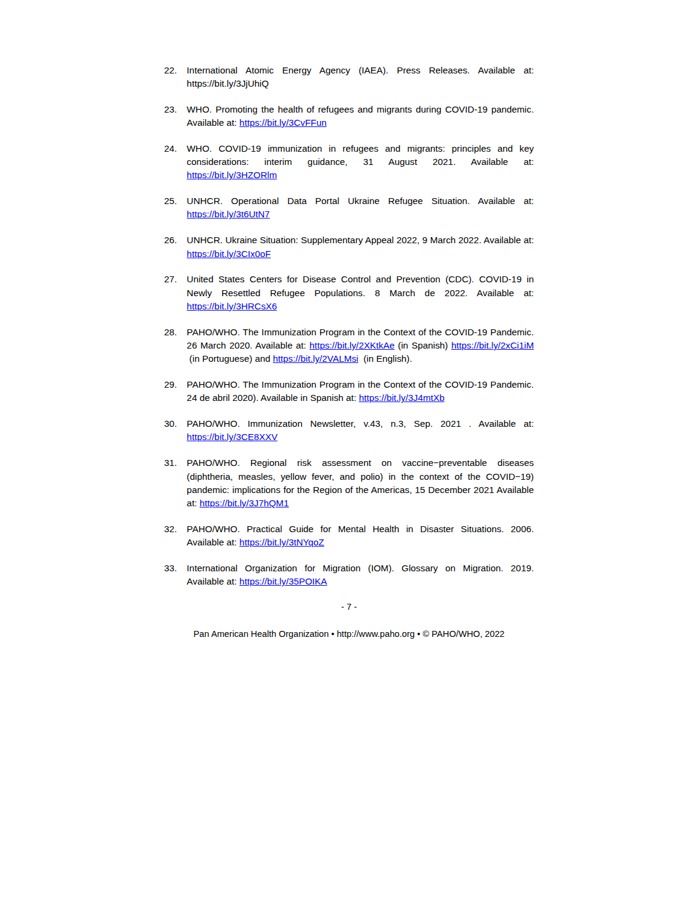International Atomic Energy Agency (IAEA). Press Releases. Available at: https://bit.ly/3JjUhiQ
WHO. Promoting the health of refugees and migrants during COVID-19 pandemic. Available at: https://bit.ly/3CvFFun
WHO. COVID-19 immunization in refugees and migrants: principles and key considerations: interim guidance, 31 August 2021. Available at: https://bit.ly/3HZORlm
UNHCR. Operational Data Portal Ukraine Refugee Situation. Available at: https://bit.ly/3t6UtN7
UNHCR. Ukraine Situation: Supplementary Appeal 2022, 9 March 2022. Available at: https://bit.ly/3CIx0oF
United States Centers for Disease Control and Prevention (CDC). COVID-19 in Newly Resettled Refugee Populations. 8 March de 2022. Available at: https://bit.ly/3HRCsX6
PAHO/WHO. The Immunization Program in the Context of the COVID-19 Pandemic. 26 March 2020. Available at: https://bit.ly/2XKtkAe (in Spanish) https://bit.ly/2xCi1iM (in Portuguese) and https://bit.ly/2VALMsi (in English).
PAHO/WHO. The Immunization Program in the Context of the COVID-19 Pandemic. 24 de abril 2020). Available in Spanish at: https://bit.ly/3J4mtXb
PAHO/WHO. Immunization Newsletter, v.43, n.3, Sep. 2021 . Available at: https://bit.ly/3CE8XXV
PAHO/WHO. Regional risk assessment on vaccine−preventable diseases (diphtheria, measles, yellow fever, and polio) in the context of the COVID−19) pandemic: implications for the Region of the Americas, 15 December 2021 Available at: https://bit.ly/3J7hQM1
PAHO/WHO. Practical Guide for Mental Health in Disaster Situations. 2006. Available at: https://bit.ly/3tNYqoZ
International Organization for Migration (IOM). Glossary on Migration. 2019. Available at: https://bit.ly/35POIKA
- 7 -
Pan American Health Organization • http://www.paho.org • © PAHO/WHO, 2022